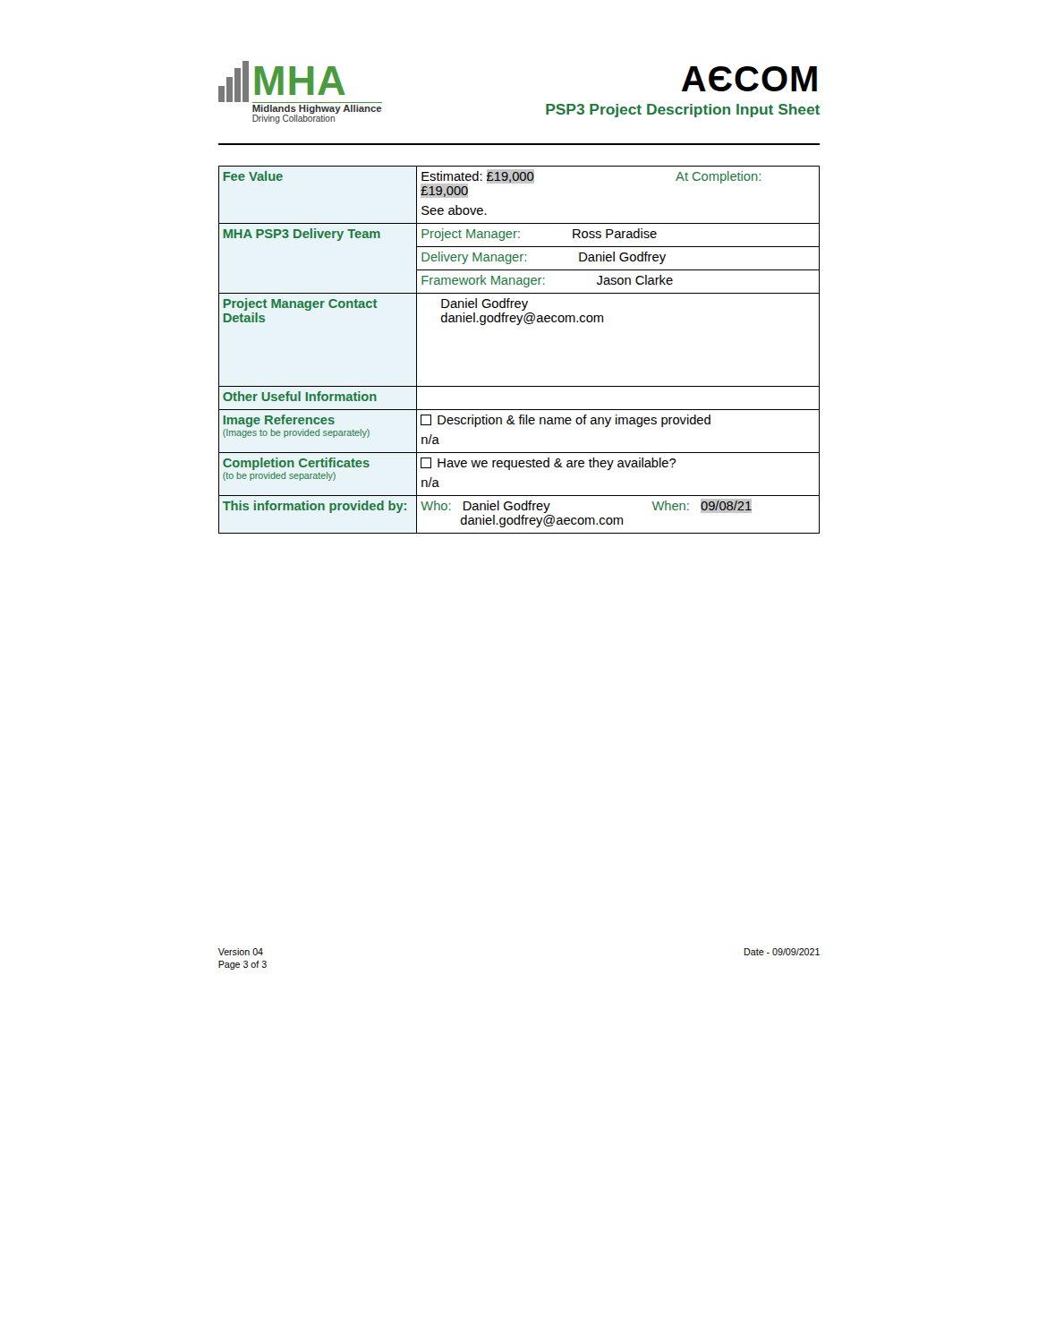MHA
Midlands Highway Alliance
Driving Collaboration
AЄCOM
PSP3 Project Description Input Sheet
| Fee Value | Estimated: £19,000 At Completion: £19,000 See above. |
| MHA PSP3 Delivery Team | Project Manager: Ross Paradise |
| Delivery Manager: Daniel Godfrey |
| Framework Manager: Jason Clarke |
| Project Manager Contact Details | Daniel Godfrey daniel.godfrey@aecom.com |
| Other Useful Information | |
| Image References (Images to be provided separately) | Description & file name of any images provided n/a |
| Completion Certificates (to be provided separately) | Have we requested & are they available? n/a |
| This information provided by: | Who: Daniel Godfrey When: 09/08/21 daniel.godfrey@aecom.com |
Version 04
Page 3 of 3
Date - 09/09/2021